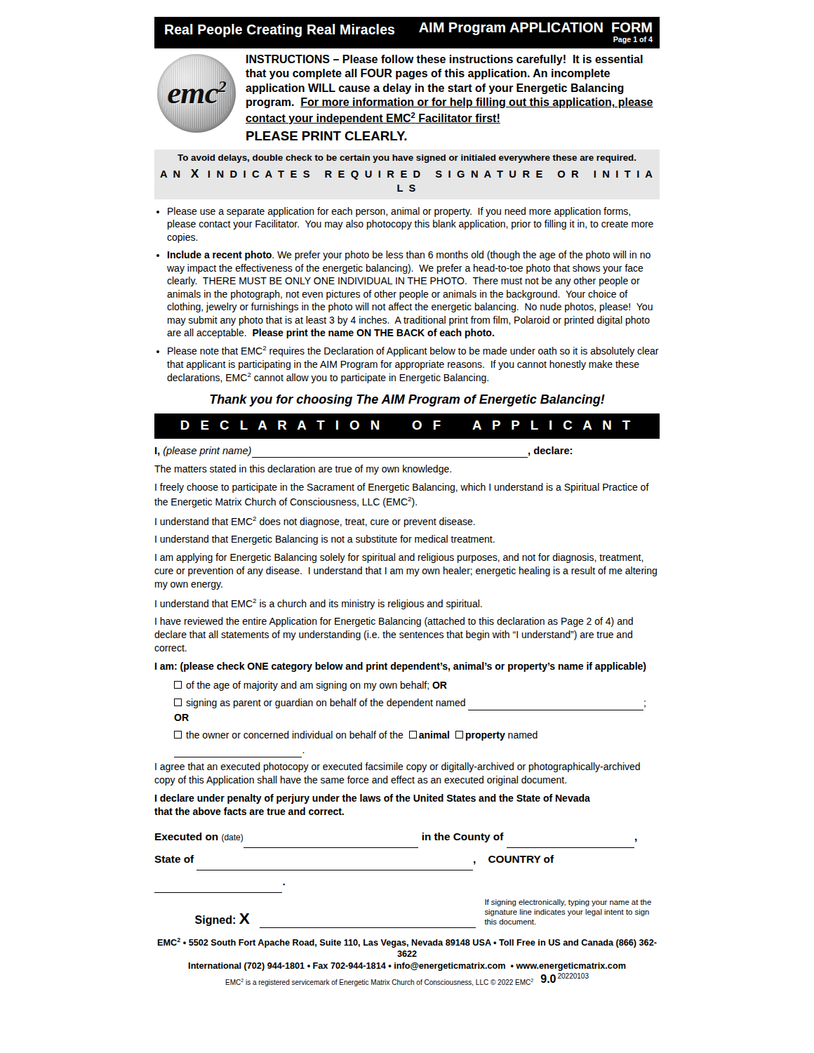Real People Creating Real Miracles
AIM Program APPLICATION FORM
Page 1 of 4
emc2
INSTRUCTIONS – Please follow these instructions carefully! It is essential that you complete all FOUR pages of this application. An incomplete application WILL cause a delay in the start of your Energetic Balancing program. For more information or for help filling out this application, please contact your independent EMC2 Facilitator first!
PLEASE PRINT CLEARLY.
To avoid delays, double check to be certain you have signed or initialed everywhere these are required.
A N X I N D I C A T E S R E Q U I R E D S I G N A T U R E O R I N I T I A L S
Please use a separate application for each person, animal or property. If you need more application forms, please contact your Facilitator. You may also photocopy this blank application, prior to filling it in, to create more copies.
Include a recent photo. We prefer your photo be less than 6 months old (though the age of the photo will in no way impact the effectiveness of the energetic balancing). We prefer a head-to-toe photo that shows your face clearly. THERE MUST BE ONLY ONE INDIVIDUAL IN THE PHOTO. There must not be any other people or animals in the photograph, not even pictures of other people or animals in the background. Your choice of clothing, jewelry or furnishings in the photo will not affect the energetic balancing. No nude photos, please! You may submit any photo that is at least 3 by 4 inches. A traditional print from film, Polaroid or printed digital photo are all acceptable. Please print the name ON THE BACK of each photo.
Please note that EMC2 requires the Declaration of Applicant below to be made under oath so it is absolutely clear that applicant is participating in the AIM Program for appropriate reasons. If you cannot honestly make these declarations, EMC2 cannot allow you to participate in Energetic Balancing.
Thank you for choosing The AIM Program of Energetic Balancing!
D E C L A R A T I O N O F A P P L I C A N T
I, (please print name) , declare:
The matters stated in this declaration are true of my own knowledge.
I freely choose to participate in the Sacrament of Energetic Balancing, which I understand is a Spiritual Practice of the Energetic Matrix Church of Consciousness, LLC (EMC2).
I understand that EMC2 does not diagnose, treat, cure or prevent disease.
I understand that Energetic Balancing is not a substitute for medical treatment.
I am applying for Energetic Balancing solely for spiritual and religious purposes, and not for diagnosis, treatment, cure or prevention of any disease. I understand that I am my own healer; energetic healing is a result of me altering my own energy.
I understand that EMC2 is a church and its ministry is religious and spiritual.
I have reviewed the entire Application for Energetic Balancing (attached to this declaration as Page 2 of 4) and declare that all statements of my understanding (i.e. the sentences that begin with “I understand”) are true and correct.
I am: (please check ONE category below and print dependent’s, animal’s or property’s name if applicable)
of the age of majority and am signing on my own behalf; OR
signing as parent or guardian on behalf of the dependent named ; OR
the owner or concerned individual on behalf of the animal property named .
I agree that an executed photocopy or executed facsimile copy or digitally-archived or photographically-archived copy of this Application shall have the same force and effect as an executed original document.
I declare under penalty of perjury under the laws of the United States and the State of Nevada
that the above facts are true and correct.
Executed on (date) in the County of ,
State of , COUNTRY of .
Signed: X
If signing electronically, typing your name at the signature line indicates your legal intent to sign this document.
EMC2 • 5502 South Fort Apache Road, Suite 110, Las Vegas, Nevada 89148 USA • Toll Free in US and Canada (866) 362-3622
International (702) 944-1801 • Fax 702-944-1814 • info@energeticmatrix.com • www.energeticmatrix.com
EMC2 is a registered servicemark of Energetic Matrix Church of Consciousness, LLC © 2022 EMC2
9.020220103